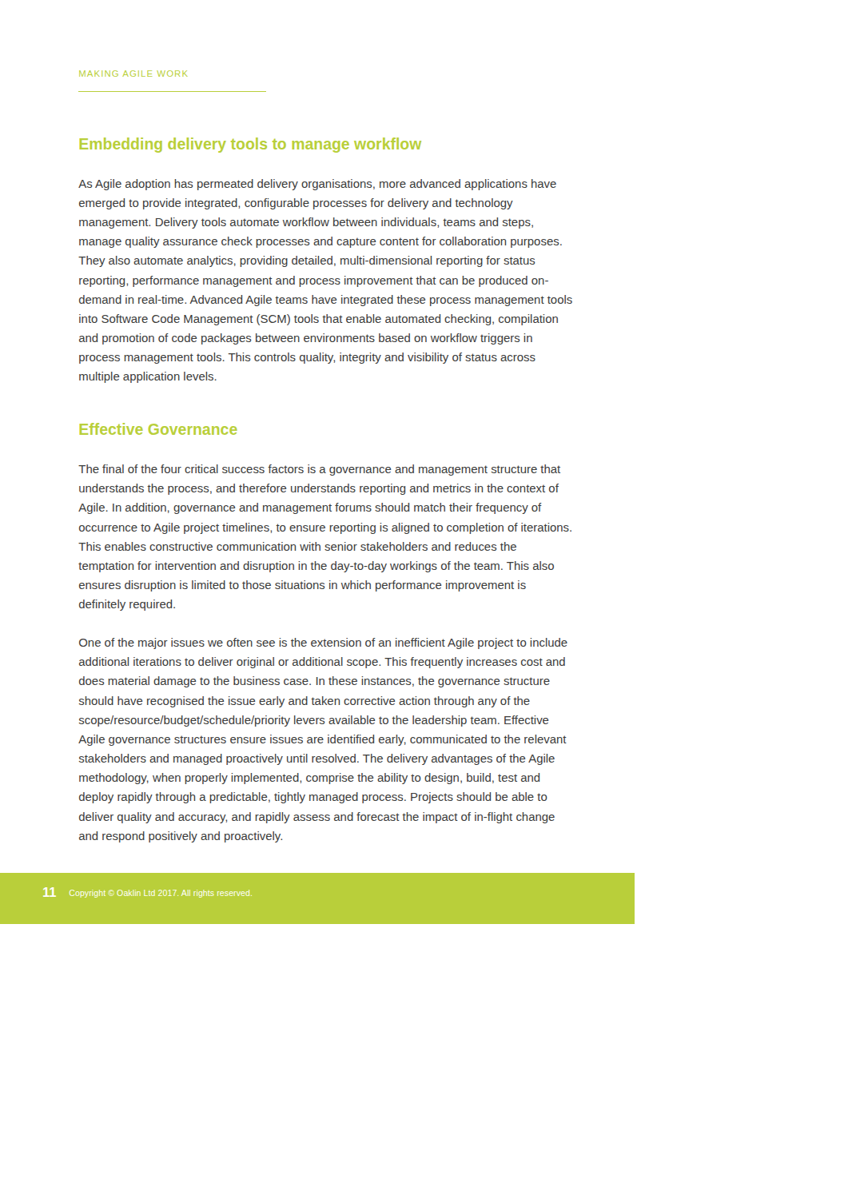Making Agile Work
Embedding delivery tools to manage workflow
As Agile adoption has permeated delivery organisations, more advanced applications have emerged to provide integrated, configurable processes for delivery and technology management. Delivery tools automate workflow between individuals, teams and steps, manage quality assurance check processes and capture content for collaboration purposes. They also automate analytics, providing detailed, multi-dimensional reporting for status reporting, performance management and process improvement that can be produced on-demand in real-time. Advanced Agile teams have integrated these process management tools into Software Code Management (SCM) tools that enable automated checking, compilation and promotion of code packages between environments based on workflow triggers in process management tools. This controls quality, integrity and visibility of status across multiple application levels.
Effective Governance
The final of the four critical success factors is a governance and management structure that understands the process, and therefore understands reporting and metrics in the context of Agile. In addition, governance and management forums should match their frequency of occurrence to Agile project timelines, to ensure reporting is aligned to completion of iterations. This enables constructive communication with senior stakeholders and reduces the temptation for intervention and disruption in the day-to-day workings of the team. This also ensures disruption is limited to those situations in which performance improvement is definitely required.
One of the major issues we often see is the extension of an inefficient Agile project to include additional iterations to deliver original or additional scope. This frequently increases cost and does material damage to the business case. In these instances, the governance structure should have recognised the issue early and taken corrective action through any of the scope/resource/budget/schedule/priority levers available to the leadership team. Effective Agile governance structures ensure issues are identified early, communicated to the relevant stakeholders and managed proactively until resolved. The delivery advantages of the Agile methodology, when properly implemented, comprise the ability to design, build, test and deploy rapidly through a predictable, tightly managed process. Projects should be able to deliver quality and accuracy, and rapidly assess and forecast the impact of in-flight change and respond positively and proactively.
11
Copyright © Oaklin Ltd 2017. All rights reserved.